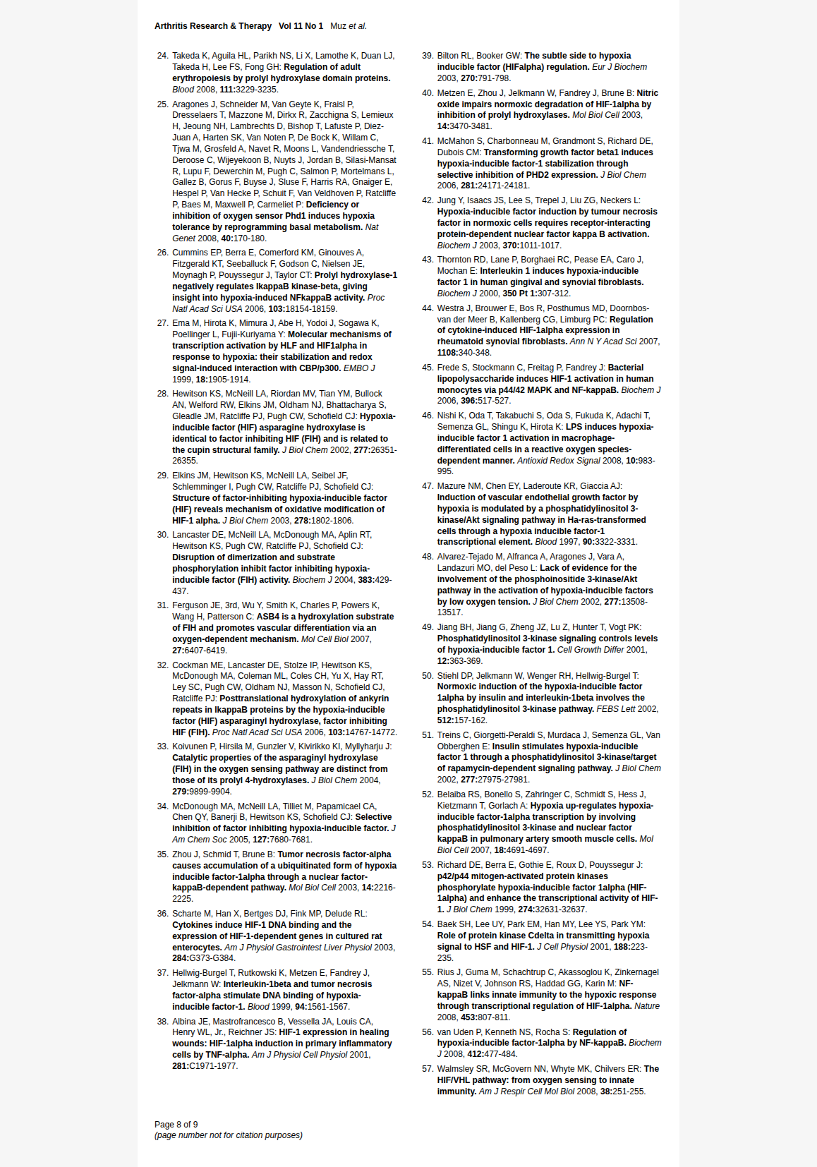Arthritis Research & Therapy Vol 11 No 1 Muz et al.
24 Takeda K, Aguila HL, Parikh NS, Li X, Lamothe K, Duan LJ, Takeda H, Lee FS, Fong GH: Regulation of adult erythropoiesis by prolyl hydroxylase domain proteins. Blood 2008, 111: 3229-3235.
25 Aragones J, Schneider M, Van Geyte K, Fraisl P, Dresselaers T, Mazzone M, Dirkx R, Zacchigna S, Lemieux H, Jeoung NH, Lambrechts D, Bishop T, Lafuste P, Diez-Juan A, Harten SK, Van Noten P, De Bock K, Willam C, Tjwa M, Grosfeld A, Navet R, Moons L, Vandendriessche T, Deroose C, Wijeyekoon B, Nuyts J, Jordan B, Silasi-Mansat R, Lupu F, Dewerchin M, Pugh C, Salmon P, Mortelmans L, Gallez B, Gorus F, Buyse J, Sluse F, Harris RA, Gnaiger E, Hespel P, Van Hecke P, Schuit F, Van Veldhoven P, Ratcliffe P, Baes M, Maxwell P, Carmeliet P: Deficiency or inhibition of oxygen sensor Phd1 induces hypoxia tolerance by reprogramming basal metabolism. Nat Genet 2008, 40: 170-180.
26 Cummins EP, Berra E, Comerford KM, Ginouves A, Fitzgerald KT, Seeballuck F, Godson C, Nielsen JE, Moynagh P, Pouyssegur J, Taylor CT: Prolyl hydroxylase-1 negatively regulates IkappaB kinase-beta, giving insight into hypoxia-induced NFkappaB activity. Proc Natl Acad Sci USA 2006, 103: 18154-18159.
27 Ema M, Hirota K, Mimura J, Abe H, Yodoi J, Sogawa K, Poellinger L, Fujii-Kuriyama Y: Molecular mechanisms of transcription activation by HLF and HIF1alpha in response to hypoxia: their stabilization and redox signal-induced interaction with CBP/p300. EMBO J 1999, 18: 1905-1914.
28 Hewitson KS, McNeill LA, Riordan MV, Tian YM, Bullock AN, Welford RW, Elkins JM, Oldham NJ, Bhattacharya S, Gleadle JM, Ratcliffe PJ, Pugh CW, Schofield CJ: Hypoxia-inducible factor (HIF) asparagine hydroxylase is identical to factor inhibiting HIF (FIH) and is related to the cupin structural family. J Biol Chem 2002, 277: 26351-26355.
29 Elkins JM, Hewitson KS, McNeill LA, Seibel JF, Schlemminger I, Pugh CW, Ratcliffe PJ, Schofield CJ: Structure of factor-inhibiting hypoxia-inducible factor (HIF) reveals mechanism of oxidative modification of HIF-1 alpha. J Biol Chem 2003, 278: 1802-1806.
30 Lancaster DE, McNeill LA, McDonough MA, Aplin RT, Hewitson KS, Pugh CW, Ratcliffe PJ, Schofield CJ: Disruption of dimerization and substrate phosphorylation inhibit factor inhibiting hypoxia-inducible factor (FIH) activity. Biochem J 2004, 383: 429-437.
31 Ferguson JE, 3rd, Wu Y, Smith K, Charles P, Powers K, Wang H, Patterson C: ASB4 is a hydroxylation substrate of FIH and promotes vascular differentiation via an oxygen-dependent mechanism. Mol Cell Biol 2007, 27: 6407-6419.
32 Cockman ME, Lancaster DE, Stolze IP, Hewitson KS, McDonough MA, Coleman ML, Coles CH, Yu X, Hay RT, Ley SC, Pugh CW, Oldham NJ, Masson N, Schofield CJ, Ratcliffe PJ: Posttranslational hydroxylation of ankyrin repeats in IkappaB proteins by the hypoxia-inducible factor (HIF) asparaginyl hydroxylase, factor inhibiting HIF (FIH). Proc Natl Acad Sci USA 2006, 103: 14767-14772.
33 Koivunen P, Hirsila M, Gunzler V, Kivirikko KI, Myllyharju J: Catalytic properties of the asparaginyl hydroxylase (FIH) in the oxygen sensing pathway are distinct from those of its prolyl 4-hydroxylases. J Biol Chem 2004, 279: 9899-9904.
34 McDonough MA, McNeill LA, Tilliet M, Papamicael CA, Chen QY, Banerji B, Hewitson KS, Schofield CJ: Selective inhibition of factor inhibiting hypoxia-inducible factor. J Am Chem Soc 2005, 127: 7680-7681.
35 Zhou J, Schmid T, Brune B: Tumor necrosis factor-alpha causes accumulation of a ubiquitinated form of hypoxia inducible factor-1alpha through a nuclear factor-kappaB-dependent pathway. Mol Biol Cell 2003, 14: 2216-2225.
36 Scharte M, Han X, Bertges DJ, Fink MP, Delude RL: Cytokines induce HIF-1 DNA binding and the expression of HIF-1-dependent genes in cultured rat enterocytes. Am J Physiol Gastrointest Liver Physiol 2003, 284: G373-G384.
37 Hellwig-Burgel T, Rutkowski K, Metzen E, Fandrey J, Jelkmann W: Interleukin-1beta and tumor necrosis factor-alpha stimulate DNA binding of hypoxia-inducible factor-1. Blood 1999, 94: 1561-1567.
38 Albina JE, Mastrofrancesco B, Vessella JA, Louis CA, Henry WL, Jr., Reichner JS: HIF-1 expression in healing wounds: HIF-1alpha induction in primary inflammatory cells by TNF-alpha. Am J Physiol Cell Physiol 2001, 281: C1971-1977.
39 Bilton RL, Booker GW: The subtle side to hypoxia inducible factor (HIFalpha) regulation. Eur J Biochem 2003, 270: 791-798.
40 Metzen E, Zhou J, Jelkmann W, Fandrey J, Brune B: Nitric oxide impairs normoxic degradation of HIF-1alpha by inhibition of prolyl hydroxylases. Mol Biol Cell 2003, 14: 3470-3481.
41 McMahon S, Charbonneau M, Grandmont S, Richard DE, Dubois CM: Transforming growth factor beta1 induces hypoxia-inducible factor-1 stabilization through selective inhibition of PHD2 expression. J Biol Chem 2006, 281: 24171-24181.
42 Jung Y, Isaacs JS, Lee S, Trepel J, Liu ZG, Neckers L: Hypoxia-inducible factor induction by tumour necrosis factor in normoxic cells requires receptor-interacting protein-dependent nuclear factor kappa B activation. Biochem J 2003, 370: 1011-1017.
43 Thornton RD, Lane P, Borghaei RC, Pease EA, Caro J, Mochan E: Interleukin 1 induces hypoxia-inducible factor 1 in human gingival and synovial fibroblasts. Biochem J 2000, 350 Pt 1: 307-312.
44 Westra J, Brouwer E, Bos R, Posthumus MD, Doornbos-van der Meer B, Kallenberg CG, Limburg PC: Regulation of cytokine-induced HIF-1alpha expression in rheumatoid synovial fibroblasts. Ann N Y Acad Sci 2007, 1108: 340-348.
45 Frede S, Stockmann C, Freitag P, Fandrey J: Bacterial lipopolysaccharide induces HIF-1 activation in human monocytes via p44/42 MAPK and NF-kappaB. Biochem J 2006, 396: 517-527.
46 Nishi K, Oda T, Takabuchi S, Oda S, Fukuda K, Adachi T, Semenza GL, Shingu K, Hirota K: LPS induces hypoxia-inducible factor 1 activation in macrophage-differentiated cells in a reactive oxygen species-dependent manner. Antioxid Redox Signal 2008, 10: 983-995.
47 Mazure NM, Chen EY, Laderoute KR, Giaccia AJ: Induction of vascular endothelial growth factor by hypoxia is modulated by a phosphatidylinositol 3-kinase/Akt signaling pathway in Ha-ras-transformed cells through a hypoxia inducible factor-1 transcriptional element. Blood 1997, 90: 3322-3331.
48 Alvarez-Tejado M, Alfranca A, Aragones J, Vara A, Landazuri MO, del Peso L: Lack of evidence for the involvement of the phosphoinositide 3-kinase/Akt pathway in the activation of hypoxia-inducible factors by low oxygen tension. J Biol Chem 2002, 277: 13508-13517.
49 Jiang BH, Jiang G, Zheng JZ, Lu Z, Hunter T, Vogt PK: Phosphatidylinositol 3-kinase signaling controls levels of hypoxia-inducible factor 1. Cell Growth Differ 2001, 12: 363-369.
50 Stiehl DP, Jelkmann W, Wenger RH, Hellwig-Burgel T: Normoxic induction of the hypoxia-inducible factor 1alpha by insulin and interleukin-1beta involves the phosphatidylinositol 3-kinase pathway. FEBS Lett 2002, 512: 157-162.
51 Treins C, Giorgetti-Peraldi S, Murdaca J, Semenza GL, Van Obberghen E: Insulin stimulates hypoxia-inducible factor 1 through a phosphatidylinositol 3-kinase/target of rapamycin-dependent signaling pathway. J Biol Chem 2002, 277: 27975-27981.
52 Belaiba RS, Bonello S, Zahringer C, Schmidt S, Hess J, Kietzmann T, Gorlach A: Hypoxia up-regulates hypoxia-inducible factor-1alpha transcription by involving phosphatidylinositol 3-kinase and nuclear factor kappaB in pulmonary artery smooth muscle cells. Mol Biol Cell 2007, 18: 4691-4697.
53 Richard DE, Berra E, Gothie E, Roux D, Pouyssegur J: p42/p44 mitogen-activated protein kinases phosphorylate hypoxia-inducible factor 1alpha (HIF-1alpha) and enhance the transcriptional activity of HIF-1. J Biol Chem 1999, 274: 32631-32637.
54 Baek SH, Lee UY, Park EM, Han MY, Lee YS, Park YM: Role of protein kinase Cdelta in transmitting hypoxia signal to HSF and HIF-1. J Cell Physiol 2001, 188: 223-235.
55 Rius J, Guma M, Schachtrup C, Akassoglou K, Zinkernagel AS, Nizet V, Johnson RS, Haddad GG, Karin M: NF-kappaB links innate immunity to the hypoxic response through transcriptional regulation of HIF-1alpha. Nature 2008, 453: 807-811.
56van Uden P, Kenneth NS, Rocha S: Regulation of hypoxia-inducible factor-1alpha by NF-kappaB. Biochem J 2008, 412: 477-484.
57 Walmsley SR, McGovern NN, Whyte MK, Chilvers ER: The HIF/VHL pathway: from oxygen sensing to innate immunity. Am J Respir Cell Mol Biol 2008, 38: 251-255.
Page 8 of 9
(page number not for citation purposes)